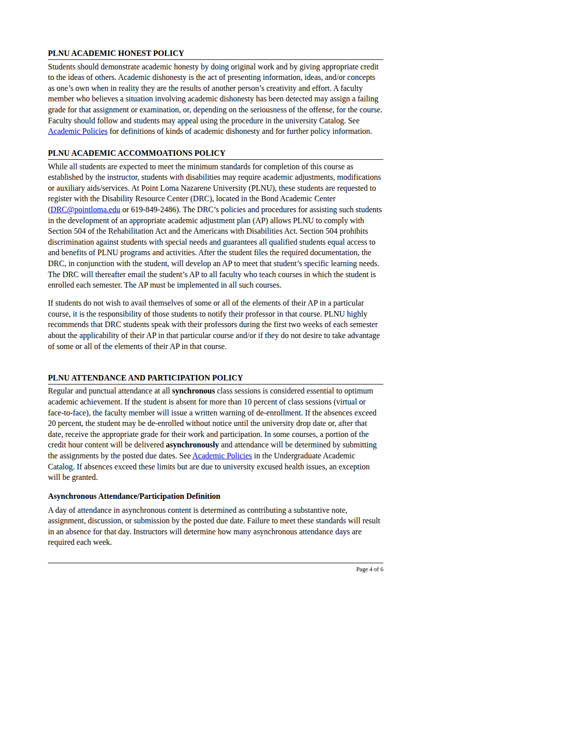PLNU Academic Honest Policy
Students should demonstrate academic honesty by doing original work and by giving appropriate credit to the ideas of others. Academic dishonesty is the act of presenting information, ideas, and/or concepts as one’s own when in reality they are the results of another person’s creativity and effort. A faculty member who believes a situation involving academic dishonesty has been detected may assign a failing grade for that assignment or examination, or, depending on the seriousness of the offense, for the course. Faculty should follow and students may appeal using the procedure in the university Catalog. See Academic Policies for definitions of kinds of academic dishonesty and for further policy information.
PLNU Academic Accommoations Policy
While all students are expected to meet the minimum standards for completion of this course as established by the instructor, students with disabilities may require academic adjustments, modifications or auxiliary aids/services. At Point Loma Nazarene University (PLNU), these students are requested to register with the Disability Resource Center (DRC), located in the Bond Academic Center (DRC@pointloma.edu or 619-849-2486). The DRC’s policies and procedures for assisting such students in the development of an appropriate academic adjustment plan (AP) allows PLNU to comply with Section 504 of the Rehabilitation Act and the Americans with Disabilities Act. Section 504 prohibits discrimination against students with special needs and guarantees all qualified students equal access to and benefits of PLNU programs and activities. After the student files the required documentation, the DRC, in conjunction with the student, will develop an AP to meet that student’s specific learning needs. The DRC will thereafter email the student’s AP to all faculty who teach courses in which the student is enrolled each semester. The AP must be implemented in all such courses.
If students do not wish to avail themselves of some or all of the elements of their AP in a particular course, it is the responsibility of those students to notify their professor in that course. PLNU highly recommends that DRC students speak with their professors during the first two weeks of each semester about the applicability of their AP in that particular course and/or if they do not desire to take advantage of some or all of the elements of their AP in that course.
PLNU Attendance and Participation Policy
Regular and punctual attendance at all synchronous class sessions is considered essential to optimum academic achievement. If the student is absent for more than 10 percent of class sessions (virtual or face-to-face), the faculty member will issue a written warning of de-enrollment. If the absences exceed 20 percent, the student may be de-enrolled without notice until the university drop date or, after that date, receive the appropriate grade for their work and participation. In some courses, a portion of the credit hour content will be delivered asynchronously and attendance will be determined by submitting the assignments by the posted due dates. See Academic Policies in the Undergraduate Academic Catalog. If absences exceed these limits but are due to university excused health issues, an exception will be granted.
Asynchronous Attendance/Participation Definition
A day of attendance in asynchronous content is determined as contributing a substantive note, assignment, discussion, or submission by the posted due date. Failure to meet these standards will result in an absence for that day. Instructors will determine how many asynchronous attendance days are required each week.
Page 4 of 6